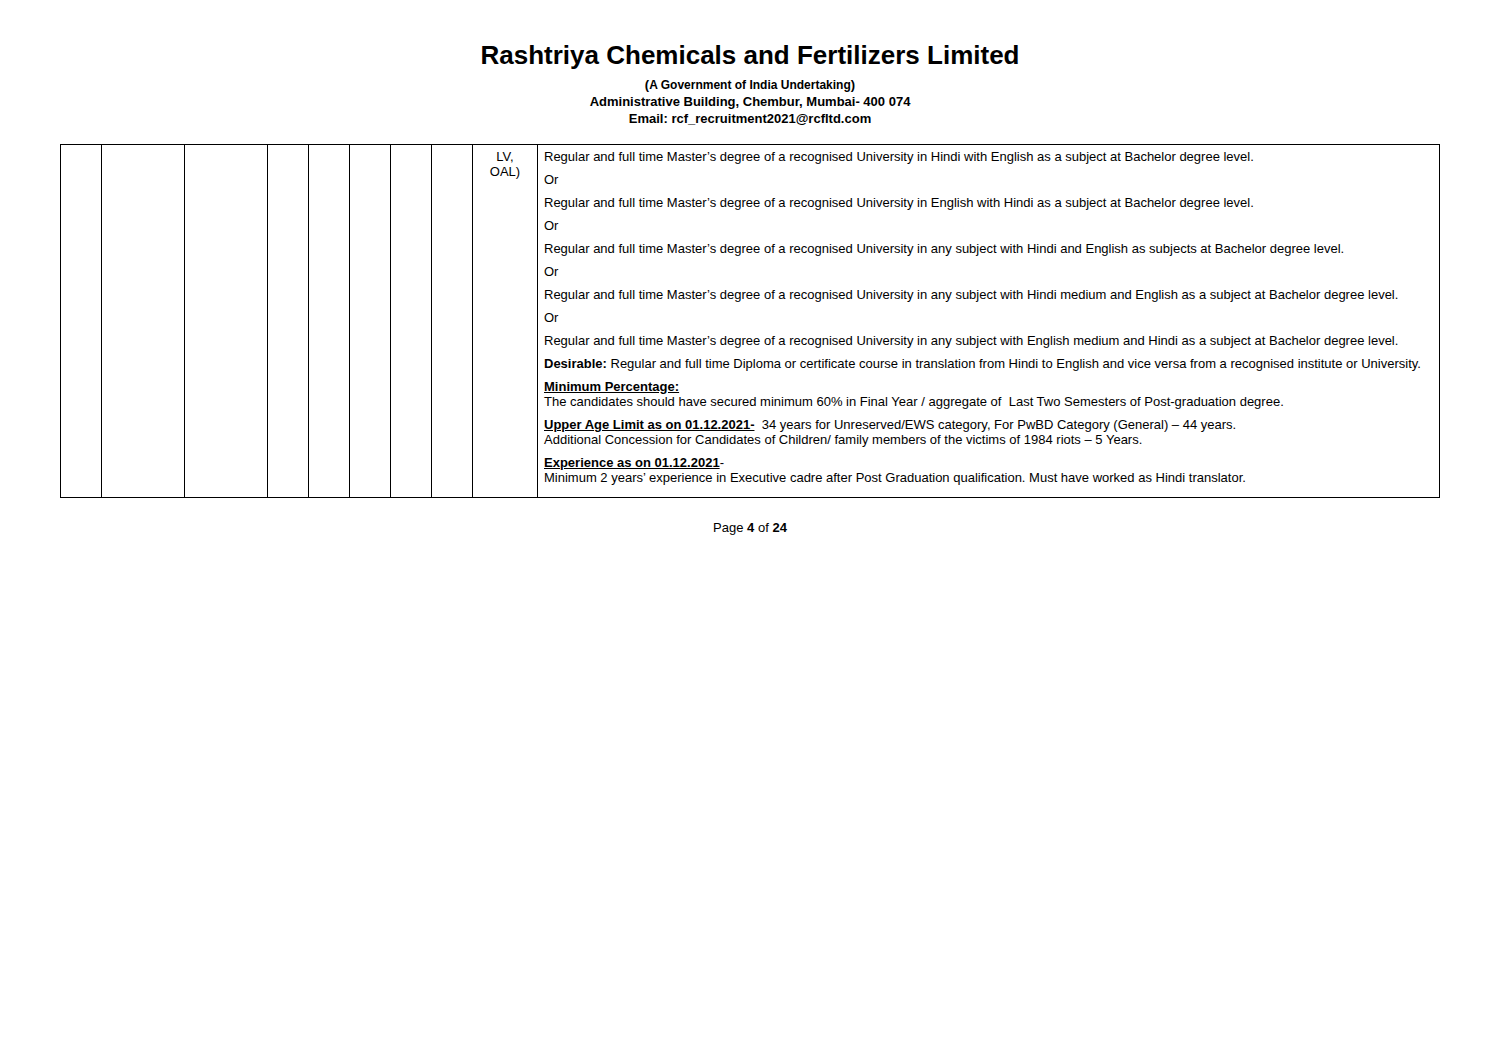Rashtriya Chemicals and Fertilizers Limited
(A Government of India Undertaking)
Administrative Building, Chembur, Mumbai- 400 074
Email: rcf_recruitment2021@rcfltd.com
| | | | | | | | | LV, OAL) | Regular and full time Master’s degree of a recognised University in Hindi with English as a subject at Bachelor degree level. Or Regular and full time Master’s degree of a recognised University in English with Hindi as a subject at Bachelor degree level. Or Regular and full time Master’s degree of a recognised University in any subject with Hindi and English as subjects at Bachelor degree level. Or Regular and full time Master’s degree of a recognised University in any subject with Hindi medium and English as a subject at Bachelor degree level. Or Regular and full time Master’s degree of a recognised University in any subject with English medium and Hindi as a subject at Bachelor degree level. Desirable: Regular and full time Diploma or certificate course in translation from Hindi to English and vice versa from a recognised institute or University. Minimum Percentage: The candidates should have secured minimum 60% in Final Year / aggregate of Last Two Semesters of Post-graduation degree. Upper Age Limit as on 01.12.2021- 34 years for Unreserved/EWS category, For PwBD Category (General) – 44 years. Additional Concession for Candidates of Children/ family members of the victims of 1984 riots – 5 Years. Experience as on 01.12.2021 - Minimum 2 years’ experience in Executive cadre after Post Graduation qualification. Must have worked as Hindi translator. |
Page 4 of 24